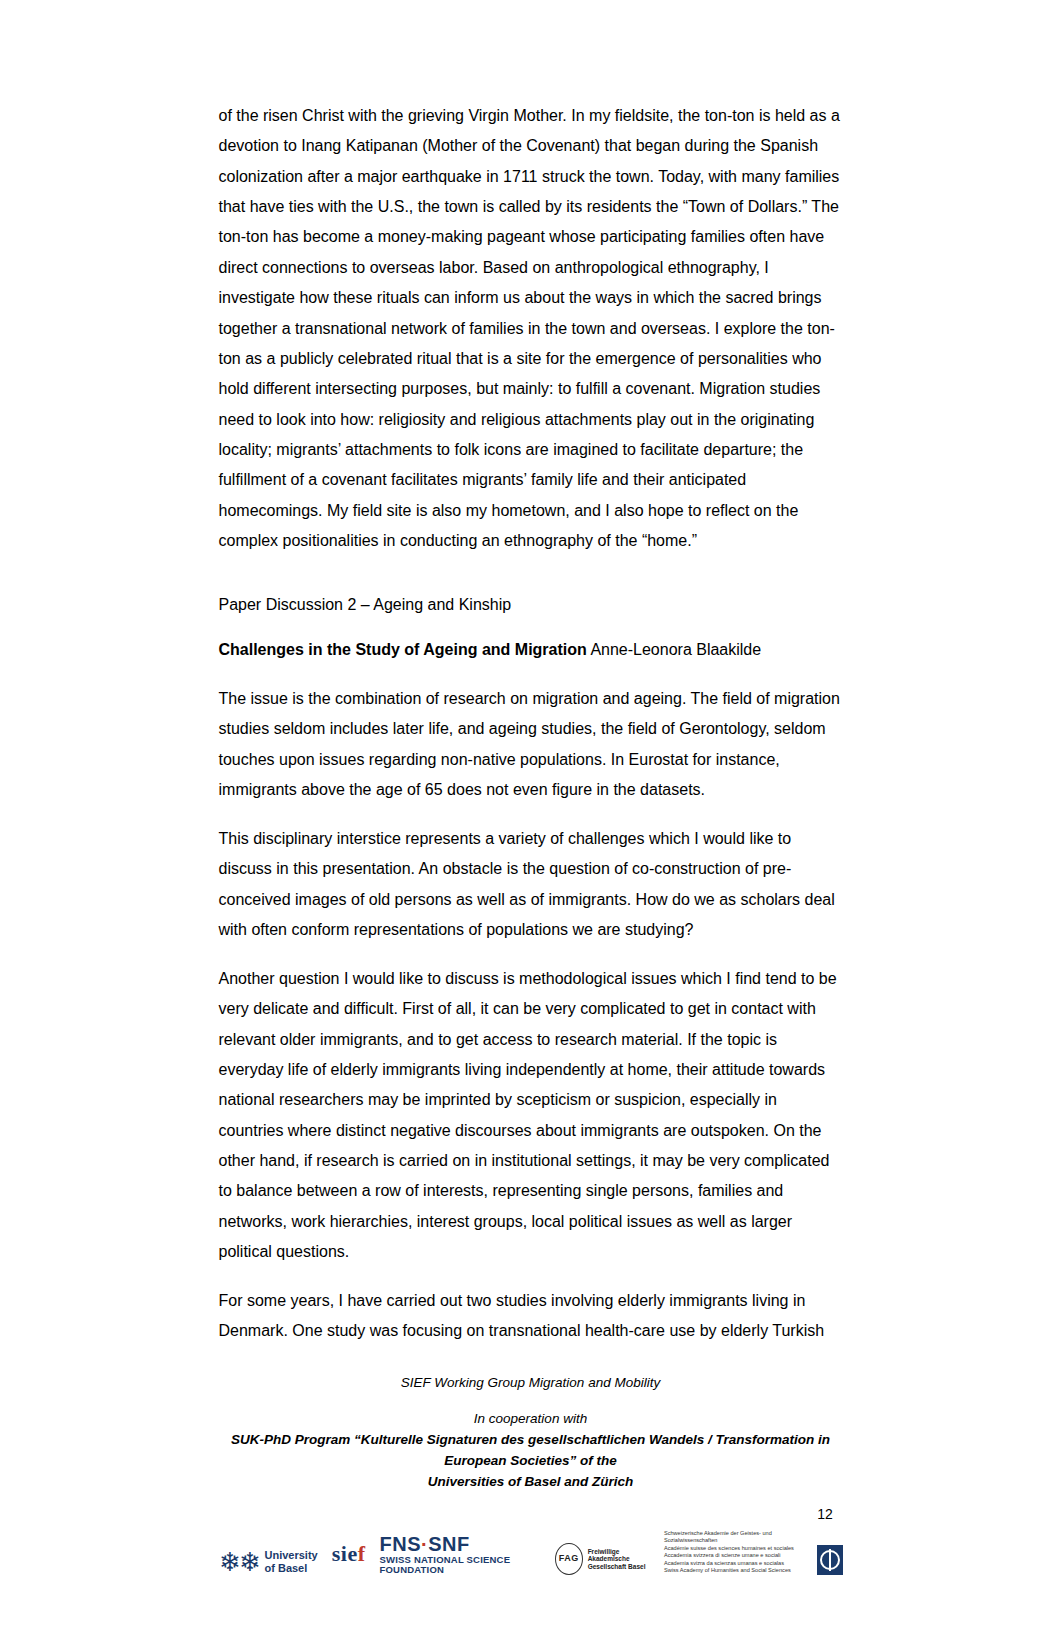of the risen Christ with the grieving Virgin Mother. In my fieldsite, the ton-ton is held as a devotion to Inang Katipanan (Mother of the Covenant) that began during the Spanish colonization after a major earthquake in 1711 struck the town. Today, with many families that have ties with the U.S., the town is called by its residents the “Town of Dollars.” The ton-ton has become a money-making pageant whose participating families often have direct connections to overseas labor. Based on anthropological ethnography, I investigate how these rituals can inform us about the ways in which the sacred brings together a transnational network of families in the town and overseas. I explore the ton-ton as a publicly celebrated ritual that is a site for the emergence of personalities who hold different intersecting purposes, but mainly: to fulfill a covenant. Migration studies need to look into how: religiosity and religious attachments play out in the originating locality; migrants’ attachments to folk icons are imagined to facilitate departure; the fulfillment of a covenant facilitates migrants’ family life and their anticipated homecomings. My field site is also my hometown, and I also hope to reflect on the complex positionalities in conducting an ethnography of the “home.”
Paper Discussion 2 – Ageing and Kinship
Challenges in the Study of Ageing and Migration Anne-Leonora Blaakilde
The issue is the combination of research on migration and ageing. The field of migration studies seldom includes later life, and ageing studies, the field of Gerontology, seldom touches upon issues regarding non-native populations. In Eurostat for instance, immigrants above the age of 65 does not even figure in the datasets.
This disciplinary interstice represents a variety of challenges which I would like to discuss in this presentation. An obstacle is the question of co-construction of pre-conceived images of old persons as well as of immigrants. How do we as scholars deal with often conform representations of populations we are studying?
Another question I would like to discuss is methodological issues which I find tend to be very delicate and difficult. First of all, it can be very complicated to get in contact with relevant older immigrants, and to get access to research material. If the topic is everyday life of elderly immigrants living independently at home, their attitude towards national researchers may be imprinted by scepticism or suspicion, especially in countries where distinct negative discourses about immigrants are outspoken. On the other hand, if research is carried on in institutional settings, it may be very complicated to balance between a row of interests, representing single persons, families and networks, work hierarchies, interest groups, local political issues as well as larger political questions.
For some years, I have carried out two studies involving elderly immigrants living in Denmark. One study was focusing on transnational health-care use by elderly Turkish
SIEF Working Group Migration and Mobility
In cooperation with
SUK-PhD Program “Kulturelle Signaturen des gesellschaftlichen Wandels / Transformation in European Societies” of the
Universities of Basel and Zürich
12
❄❄ University
of Basel
sief
FNS·SNF
SWISS NATIONAL SCIENCE FOUNDATION
FAG
Freiwillige Akademische
Gesellschaft Basel
Schweizerische Akademie der Geistes- und Sozialwissenschaften
Académie suisse des sciences humaines et sociales
Accademia svizzera di scienze umane e sociali
Academia svizra da scienzas umanas e socialas
Swiss Academy of Humanities and Social Sciences